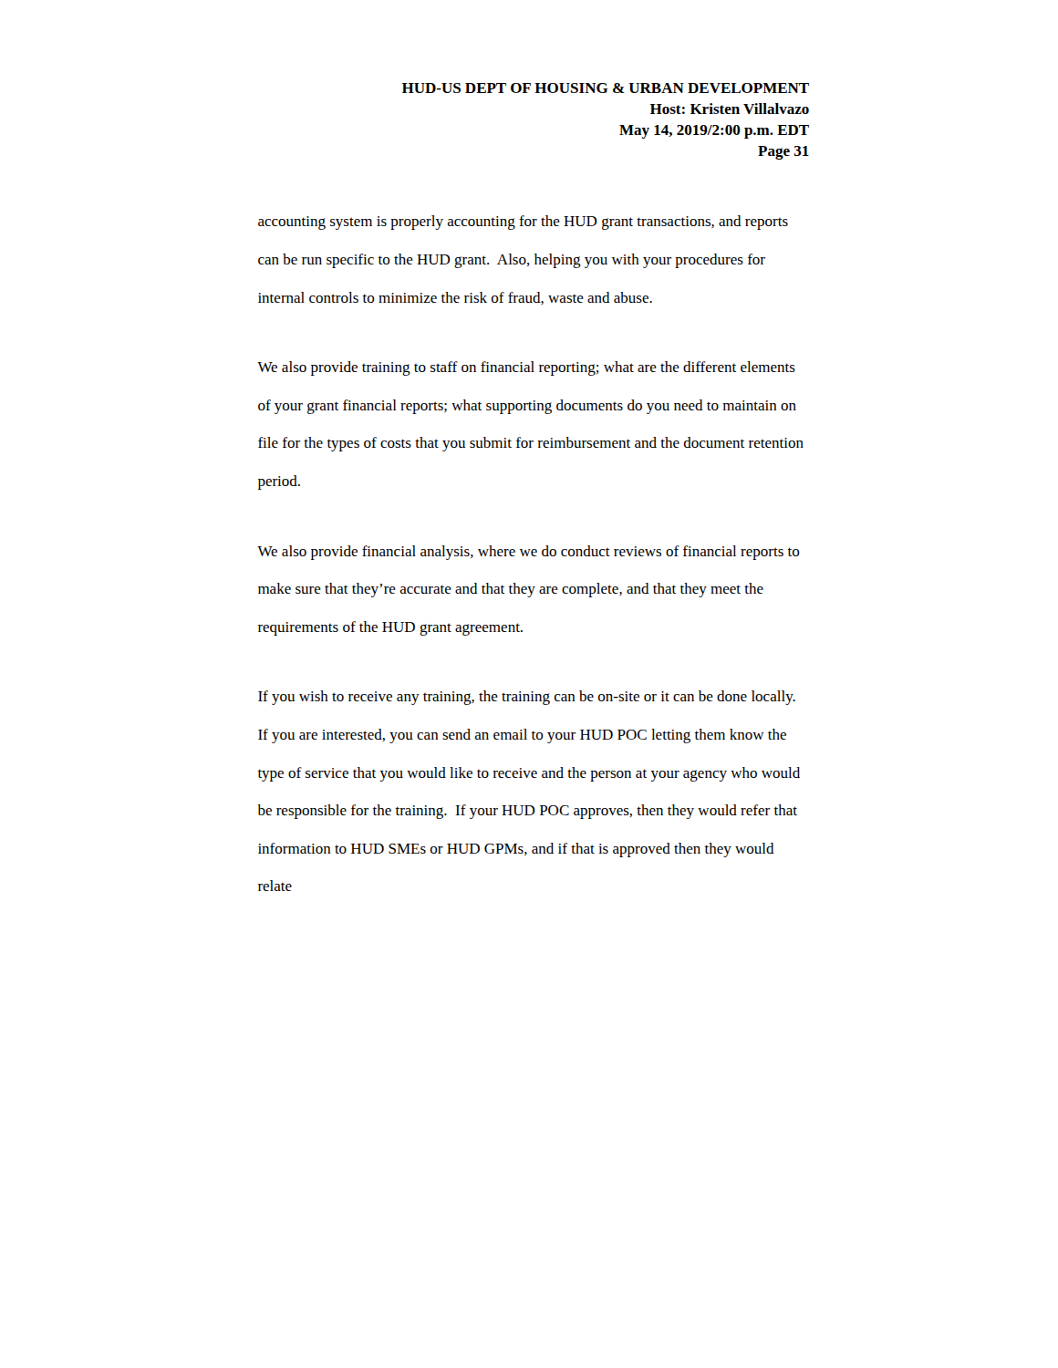HUD-US DEPT OF HOUSING & URBAN DEVELOPMENT
Host: Kristen Villalvazo
May 14, 2019/2:00 p.m. EDT
Page 31
accounting system is properly accounting for the HUD grant transactions, and reports can be run specific to the HUD grant. Also, helping you with your procedures for internal controls to minimize the risk of fraud, waste and abuse.
We also provide training to staff on financial reporting; what are the different elements of your grant financial reports; what supporting documents do you need to maintain on file for the types of costs that you submit for reimbursement and the document retention period.
We also provide financial analysis, where we do conduct reviews of financial reports to make sure that they’re accurate and that they are complete, and that they meet the requirements of the HUD grant agreement.
If you wish to receive any training, the training can be on-site or it can be done locally. If you are interested, you can send an email to your HUD POC letting them know the type of service that you would like to receive and the person at your agency who would be responsible for the training. If your HUD POC approves, then they would refer that information to HUD SMEs or HUD GPMs, and if that is approved then they would relate